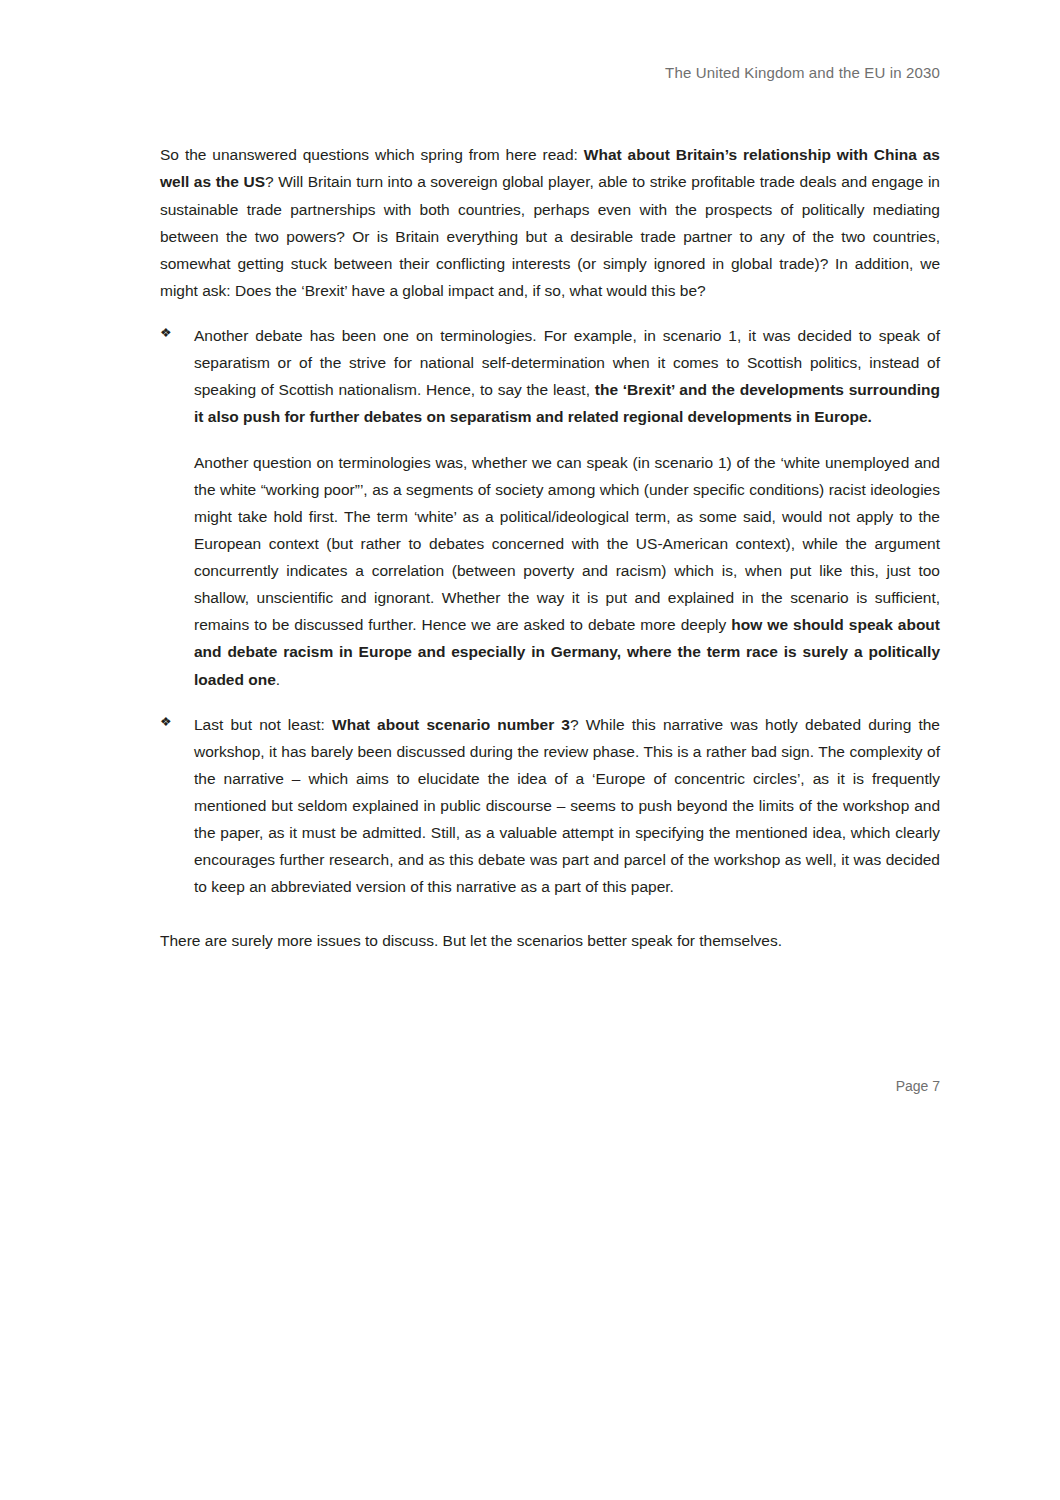The United Kingdom and the EU in 2030
So the unanswered questions which spring from here read: What about Britain’s relationship with China as well as the US? Will Britain turn into a sovereign global player, able to strike profitable trade deals and engage in sustainable trade partnerships with both countries, perhaps even with the prospects of politically mediating between the two powers? Or is Britain everything but a desirable trade partner to any of the two countries, somewhat getting stuck between their conflicting interests (or simply ignored in global trade)? In addition, we might ask: Does the ‘Brexit’ have a global impact and, if so, what would this be?
Another debate has been one on terminologies. For example, in scenario 1, it was decided to speak of separatism or of the strive for national self-determination when it comes to Scottish politics, instead of speaking of Scottish nationalism. Hence, to say the least, the ‘Brexit’ and the developments surrounding it also push for further debates on separatism and related regional developments in Europe.
Another question on terminologies was, whether we can speak (in scenario 1) of the ‘white unemployed and the white “working poor”’, as a segments of society among which (under specific conditions) racist ideologies might take hold first. The term ‘white’ as a political/ideological term, as some said, would not apply to the European context (but rather to debates concerned with the US-American context), while the argument concurrently indicates a correlation (between poverty and racism) which is, when put like this, just too shallow, unscientific and ignorant. Whether the way it is put and explained in the scenario is sufficient, remains to be discussed further. Hence we are asked to debate more deeply how we should speak about and debate racism in Europe and especially in Germany, where the term race is surely a politically loaded one.
Last but not least: What about scenario number 3? While this narrative was hotly debated during the workshop, it has barely been discussed during the review phase. This is a rather bad sign. The complexity of the narrative – which aims to elucidate the idea of a ‘Europe of concentric circles’, as it is frequently mentioned but seldom explained in public discourse – seems to push beyond the limits of the workshop and the paper, as it must be admitted. Still, as a valuable attempt in specifying the mentioned idea, which clearly encourages further research, and as this debate was part and parcel of the workshop as well, it was decided to keep an abbreviated version of this narrative as a part of this paper.
There are surely more issues to discuss. But let the scenarios better speak for themselves.
Page 7